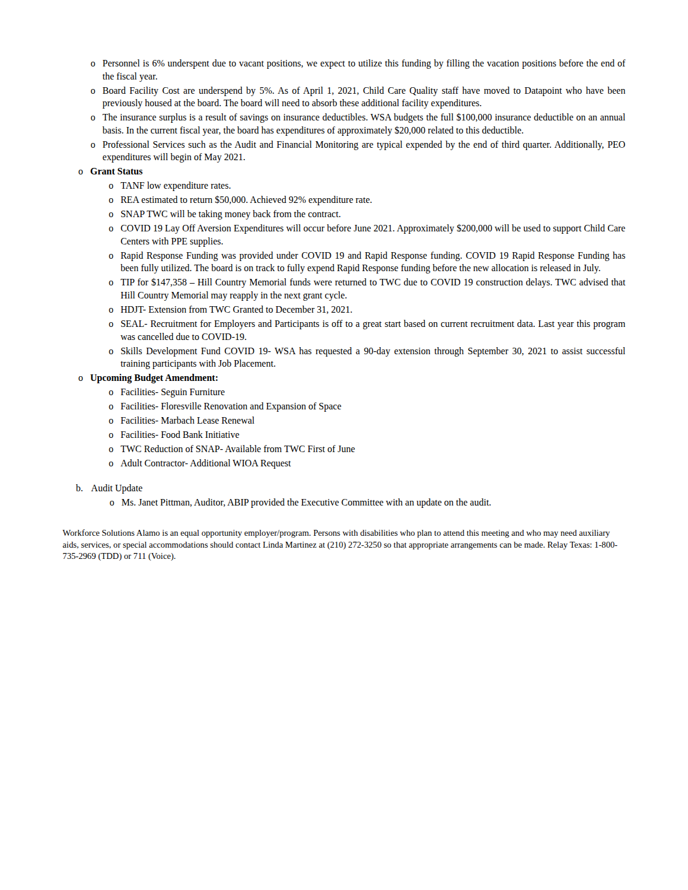Personnel is 6% underspent due to vacant positions, we expect to utilize this funding by filling the vacation positions before the end of the fiscal year.
Board Facility Cost are underspend by 5%. As of April 1, 2021, Child Care Quality staff have moved to Datapoint who have been previously housed at the board. The board will need to absorb these additional facility expenditures.
The insurance surplus is a result of savings on insurance deductibles. WSA budgets the full $100,000 insurance deductible on an annual basis. In the current fiscal year, the board has expenditures of approximately $20,000 related to this deductible.
Professional Services such as the Audit and Financial Monitoring are typical expended by the end of third quarter. Additionally, PEO expenditures will begin of May 2021.
Grant Status
TANF low expenditure rates.
REA estimated to return $50,000. Achieved 92% expenditure rate.
SNAP TWC will be taking money back from the contract.
COVID 19 Lay Off Aversion Expenditures will occur before June 2021. Approximately $200,000 will be used to support Child Care Centers with PPE supplies.
Rapid Response Funding was provided under COVID 19 and Rapid Response funding. COVID 19 Rapid Response Funding has been fully utilized. The board is on track to fully expend Rapid Response funding before the new allocation is released in July.
TIP for $147,358 – Hill Country Memorial funds were returned to TWC due to COVID 19 construction delays. TWC advised that Hill Country Memorial may reapply in the next grant cycle.
HDJT- Extension from TWC Granted to December 31, 2021.
SEAL- Recruitment for Employers and Participants is off to a great start based on current recruitment data. Last year this program was cancelled due to COVID-19.
Skills Development Fund COVID 19- WSA has requested a 90-day extension through September 30, 2021 to assist successful training participants with Job Placement.
Upcoming Budget Amendment:
Facilities- Seguin Furniture
Facilities- Floresville Renovation and Expansion of Space
Facilities- Marbach Lease Renewal
Facilities- Food Bank Initiative
TWC Reduction of SNAP- Available from TWC First of June
Adult Contractor- Additional WIOA Request
Audit Update
Ms. Janet Pittman, Auditor, ABIP provided the Executive Committee with an update on the audit.
Workforce Solutions Alamo is an equal opportunity employer/program. Persons with disabilities who plan to attend this meeting and who may need auxiliary aids, services, or special accommodations should contact Linda Martinez at (210) 272-3250 so that appropriate arrangements can be made. Relay Texas: 1-800-735-2969 (TDD) or 711 (Voice).